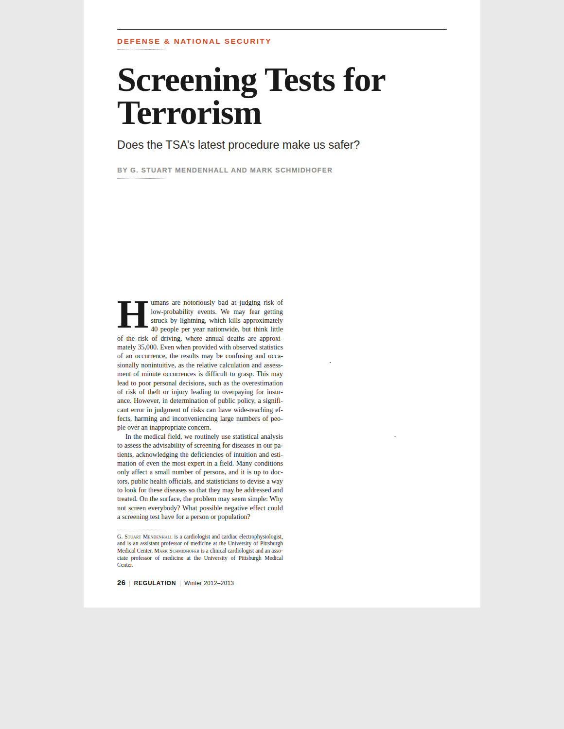Defense & National Security
Screening Tests for Terrorism
Does the TSA’s latest procedure make us safer?
By G. Stuart Mendenhall and Mark Schmidhofer
Humans are notoriously bad at judging risk of low-probability events. We may fear getting struck by lightning, which kills approximately 40 people per year nationwide, but think little of the risk of driving, where annual deaths are approximately 35,000. Even when provided with observed statistics of an occurrence, the results may be confusing and occasionally nonintuitive, as the relative calculation and assessment of minute occurrences is difficult to grasp. This may lead to poor personal decisions, such as the overestimation of risk of theft or injury leading to overpaying for insurance. However, in determination of public policy, a significant error in judgment of risks can have wide-reaching effects, harming and inconveniencing large numbers of people over an inappropriate concern.
In the medical field, we routinely use statistical analysis to assess the advisability of screening for diseases in our patients, acknowledging the deficiencies of intuition and estimation of even the most expert in a field. Many conditions only affect a small number of persons, and it is up to doctors, public health officials, and statisticians to devise a way to look for these diseases so that they may be addressed and treated. On the surface, the problem may seem simple: Why not screen everybody? What possible negative effect could a screening test have for a person or population?
G. Stuart Mendenhall is a cardiologist and cardiac electrophysiologist, and is an assistant professor of medicine at the University of Pittsburgh Medical Center. Mark Schmidhofer is a clinical cardiologist and an associate professor of medicine at the University of Pittsburgh Medical Center.
26 | REGULATION | Winter 2012–2013